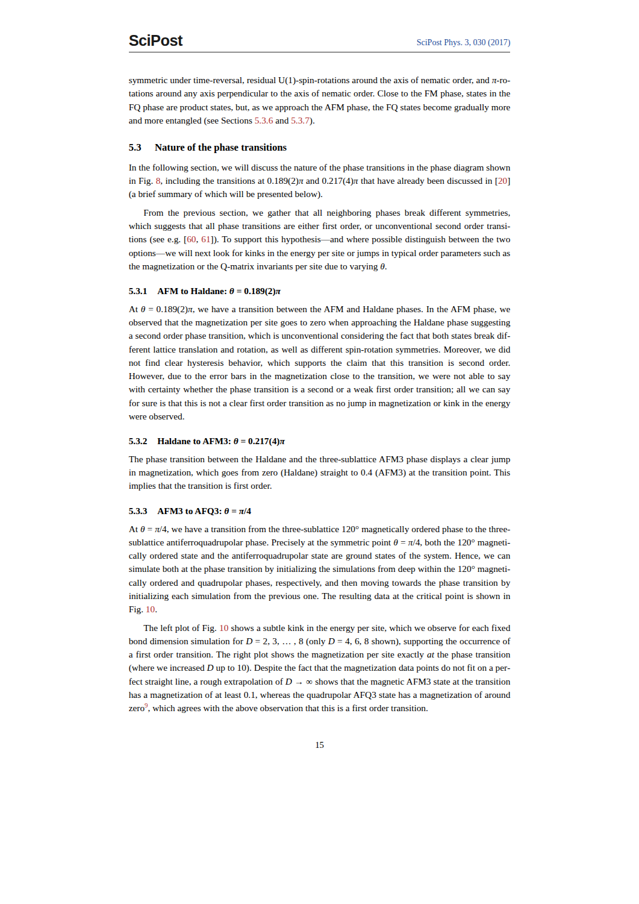Sci Post
SciPost Phys. 3, 030 (2017)
symmetric under time-reversal, residual U(1)-spin-rotations around the axis of nematic order, and π-rotations around any axis perpendicular to the axis of nematic order. Close to the FM phase, states in the FQ phase are product states, but, as we approach the AFM phase, the FQ states become gradually more and more entangled (see Sections 5.3.6 and 5.3.7).
5.3 Nature of the phase transitions
In the following section, we will discuss the nature of the phase transitions in the phase diagram shown in Fig. 8, including the transitions at 0.189(2)π and 0.217(4)π that have already been discussed in [20] (a brief summary of which will be presented below).
From the previous section, we gather that all neighboring phases break different symmetries, which suggests that all phase transitions are either first order, or unconventional second order transitions (see e.g. [60, 61]). To support this hypothesis—and where possible distinguish between the two options—we will next look for kinks in the energy per site or jumps in typical order parameters such as the magnetization or the Q-matrix invariants per site due to varying θ.
5.3.1 AFM to Haldane: θ = 0.189(2)π
At θ = 0.189(2)π, we have a transition between the AFM and Haldane phases. In the AFM phase, we observed that the magnetization per site goes to zero when approaching the Haldane phase suggesting a second order phase transition, which is unconventional considering the fact that both states break different lattice translation and rotation, as well as different spin-rotation symmetries. Moreover, we did not find clear hysteresis behavior, which supports the claim that this transition is second order. However, due to the error bars in the magnetization close to the transition, we were not able to say with certainty whether the phase transition is a second or a weak first order transition; all we can say for sure is that this is not a clear first order transition as no jump in magnetization or kink in the energy were observed.
5.3.2 Haldane to AFM3: θ = 0.217(4)π
The phase transition between the Haldane and the three-sublattice AFM3 phase displays a clear jump in magnetization, which goes from zero (Haldane) straight to 0.4 (AFM3) at the transition point. This implies that the transition is first order.
5.3.3 AFM3 to AFQ3: θ = π/4
At θ = π/4, we have a transition from the three-sublattice 120° magnetically ordered phase to the three-sublattice antiferroquadrupolar phase. Precisely at the symmetric point θ = π/4, both the 120° magnetically ordered state and the antiferroquadrupolar state are ground states of the system. Hence, we can simulate both at the phase transition by initializing the simulations from deep within the 120° magnetically ordered and quadrupolar phases, respectively, and then moving towards the phase transition by initializing each simulation from the previous one. The resulting data at the critical point is shown in Fig. 10.
The left plot of Fig. 10 shows a subtle kink in the energy per site, which we observe for each fixed bond dimension simulation for D = 2, 3, … , 8 (only D = 4, 6, 8 shown), supporting the occurrence of a first order transition. The right plot shows the magnetization per site exactly at the phase transition (where we increased D up to 10). Despite the fact that the magnetization data points do not fit on a perfect straight line, a rough extrapolation of D → ∞ shows that the magnetic AFM3 state at the transition has a magnetization of at least 0.1, whereas the quadrupolar AFQ3 state has a magnetization of around zero9, which agrees with the above observation that this is a first order transition.
15